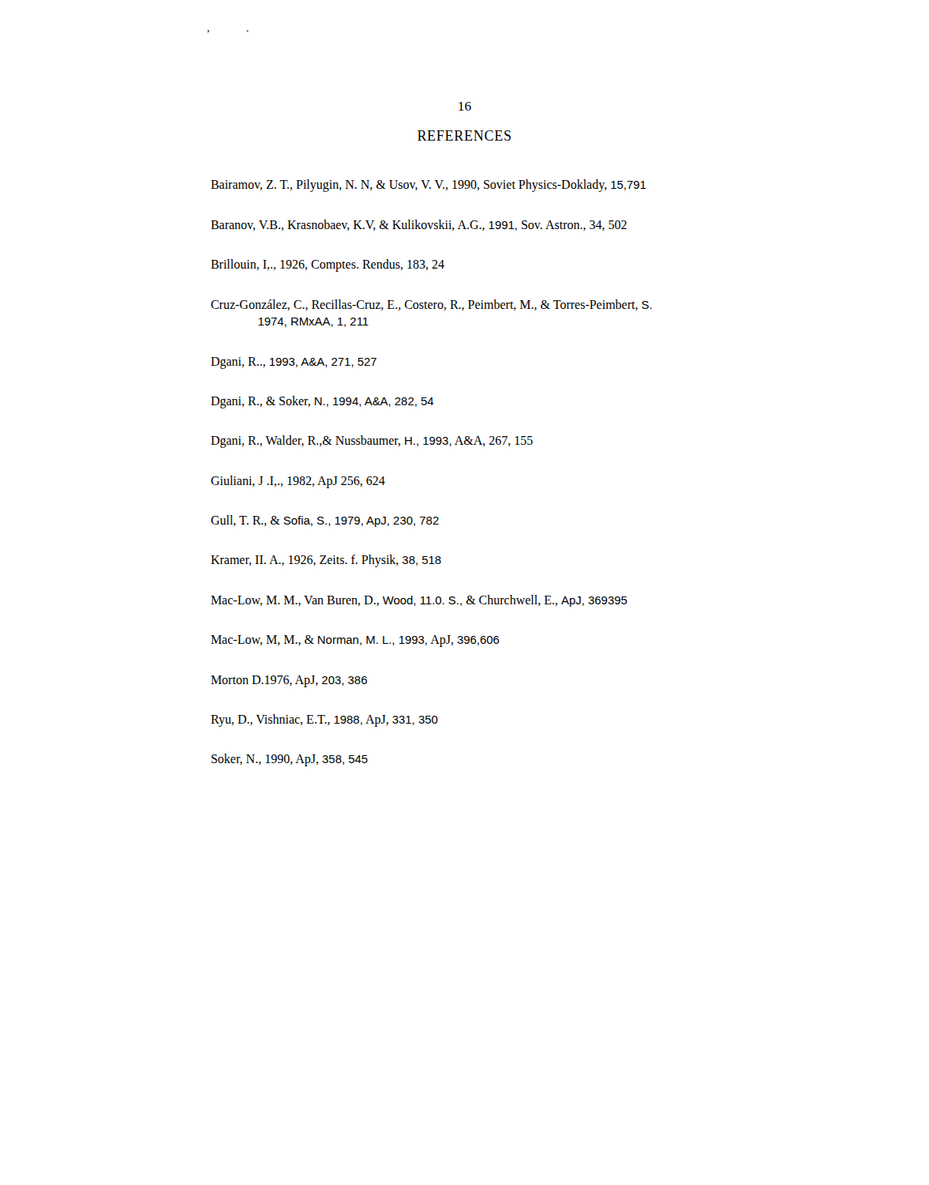, .
16
REFERENCES
Bairamov, Z. T., Pilyugin, N. N, & Usov, V. V., 1990, Soviet Physics-Doklady, 15,791
Baranov, V.B., Krasnobaev, K.V, & Kulikovskii, A.G., 1991, Sov. Astron., 34, 502
Brillouin, I,., 1926, Comptes. Rendus, 183, 24
Cruz-González, C., Recillas-Cruz, E., Costero, R., Peimbert, M., & Torres-Peimbert, S. 1974, RMxAA, 1, 211
Dgani, R.., 1993, A&A, 271, 527
Dgani, R., & Soker, N., 1994, A&A, 282, 54
Dgani, R., Walder, R.,& Nussbaumer, H., 1993, A&A, 267, 155
Giuliani, J .I,., 1982, ApJ 256, 624
Gull, T. R., & Sofia, S., 1979, ApJ, 230, 782
Kramer, II. A., 1926, Zeits. f. Physik, 38, 518
Mac-Low, M. M., Van Buren, D., Wood, 11.0. S., & Churchwell, E., ApJ, 369395
Mac-Low, M, M., & Norman, M. L., 1993, ApJ, 396,606
Morton D.1976, ApJ, 203, 386
Ryu, D., Vishniac, E.T., 1988, ApJ, 331, 350
Soker, N., 1990, ApJ, 358, 545